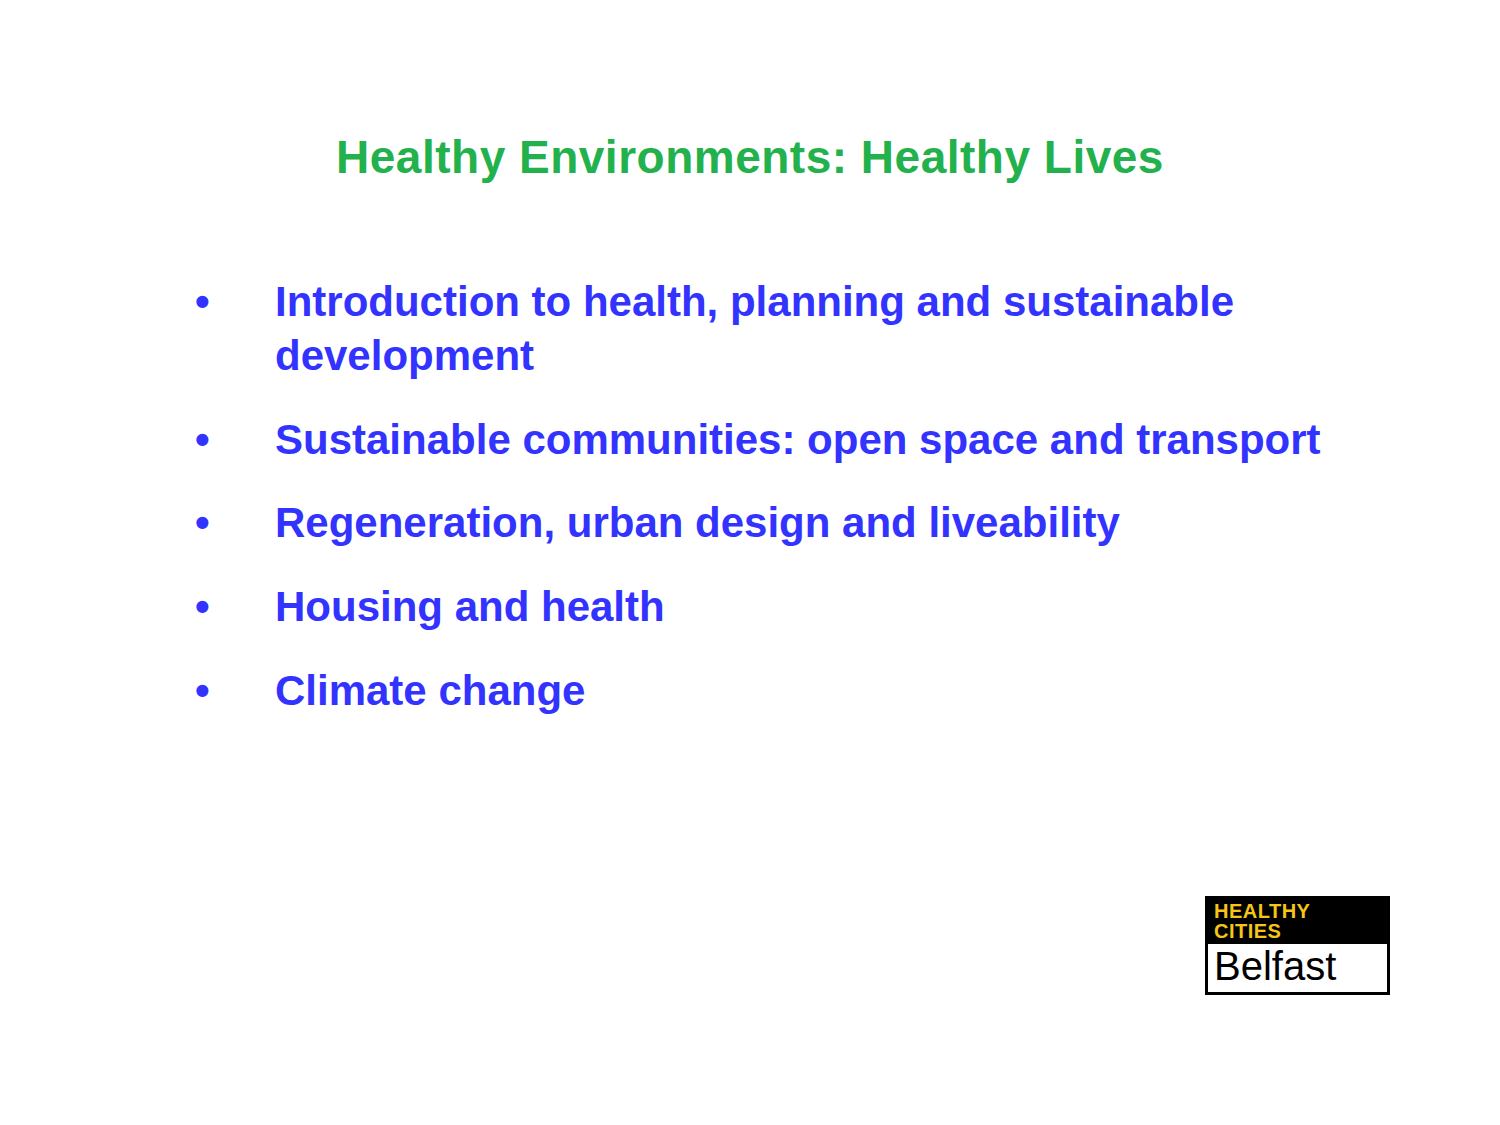Healthy Environments: Healthy Lives
Introduction to health, planning and sustainable development
Sustainable communities: open space and transport
Regeneration, urban design and liveability
Housing and health
Climate change
HEALTHY CITIES
Belfast